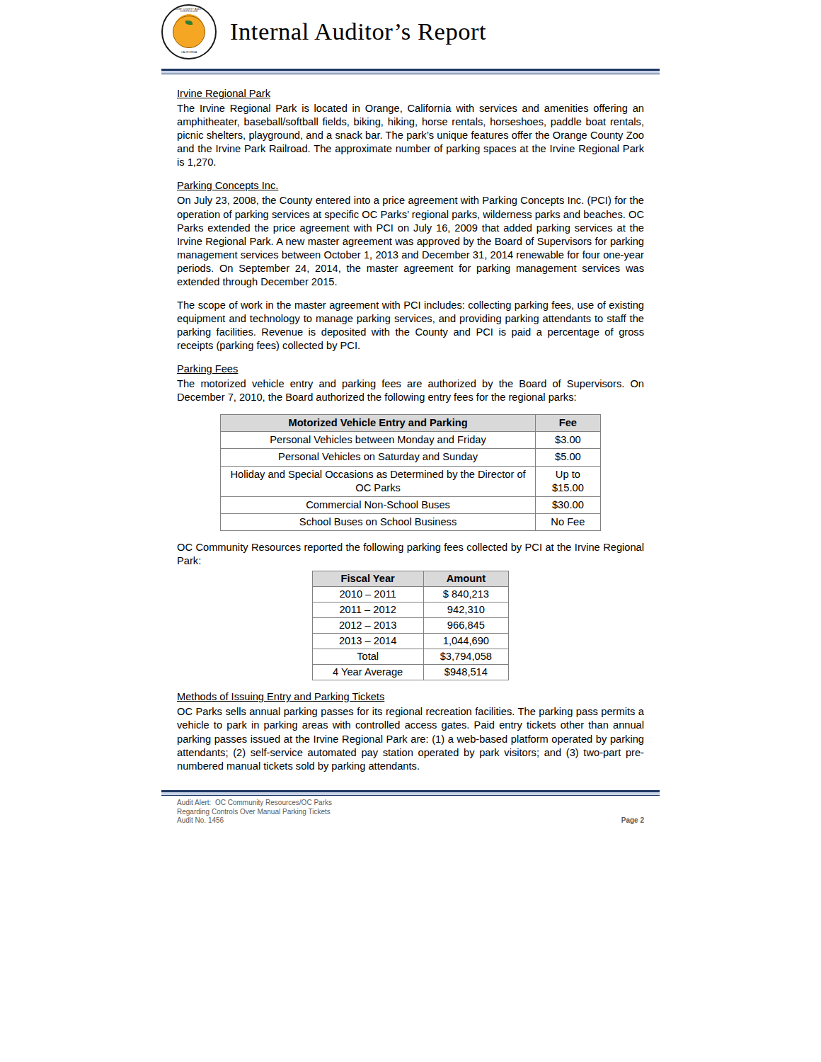Internal Auditor’s Report
Irvine Regional Park
The Irvine Regional Park is located in Orange, California with services and amenities offering an amphitheater, baseball/softball fields, biking, hiking, horse rentals, horseshoes, paddle boat rentals, picnic shelters, playground, and a snack bar. The park’s unique features offer the Orange County Zoo and the Irvine Park Railroad. The approximate number of parking spaces at the Irvine Regional Park is 1,270.
Parking Concepts Inc.
On July 23, 2008, the County entered into a price agreement with Parking Concepts Inc. (PCI) for the operation of parking services at specific OC Parks’ regional parks, wilderness parks and beaches. OC Parks extended the price agreement with PCI on July 16, 2009 that added parking services at the Irvine Regional Park. A new master agreement was approved by the Board of Supervisors for parking management services between October 1, 2013 and December 31, 2014 renewable for four one-year periods. On September 24, 2014, the master agreement for parking management services was extended through December 2015.
The scope of work in the master agreement with PCI includes: collecting parking fees, use of existing equipment and technology to manage parking services, and providing parking attendants to staff the parking facilities. Revenue is deposited with the County and PCI is paid a percentage of gross receipts (parking fees) collected by PCI.
Parking Fees
The motorized vehicle entry and parking fees are authorized by the Board of Supervisors. On December 7, 2010, the Board authorized the following entry fees for the regional parks:
| Motorized Vehicle Entry and Parking | Fee |
| --- | --- |
| Personal Vehicles between Monday and Friday | $3.00 |
| Personal Vehicles on Saturday and Sunday | $5.00 |
| Holiday and Special Occasions as Determined by the Director of OC Parks | Up to $15.00 |
| Commercial Non-School Buses | $30.00 |
| School Buses on School Business | No Fee |
OC Community Resources reported the following parking fees collected by PCI at the Irvine Regional Park:
| Fiscal Year | Amount |
| --- | --- |
| 2010 – 2011 | $ 840,213 |
| 2011 – 2012 | 942,310 |
| 2012 – 2013 | 966,845 |
| 2013 – 2014 | 1,044,690 |
| Total | $3,794,058 |
| 4 Year Average | $948,514 |
Methods of Issuing Entry and Parking Tickets
OC Parks sells annual parking passes for its regional recreation facilities. The parking pass permits a vehicle to park in parking areas with controlled access gates. Paid entry tickets other than annual parking passes issued at the Irvine Regional Park are: (1) a web-based platform operated by parking attendants; (2) self-service automated pay station operated by park visitors; and (3) two-part pre-numbered manual tickets sold by parking attendants.
Audit Alert: OC Community Resources/OC Parks
Regarding Controls Over Manual Parking Tickets
Audit No. 1456 Page 2